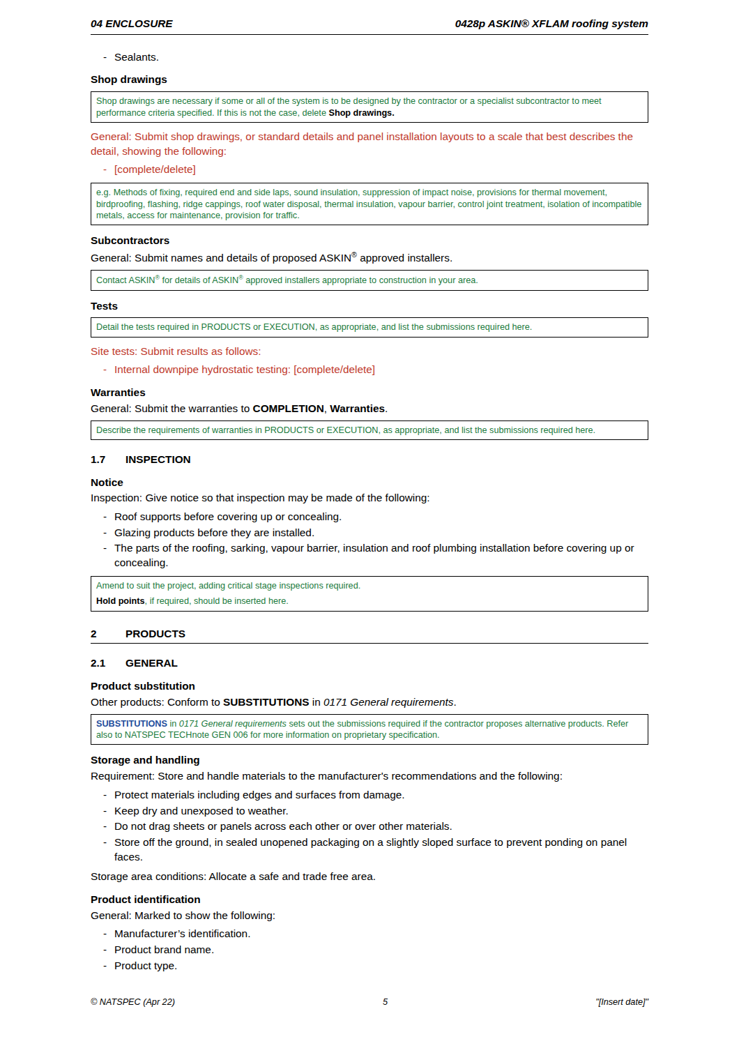04 ENCLOSURE
0428p ASKIN® XFLAM roofing system
Sealants.
Shop drawings
Shop drawings are necessary if some or all of the system is to be designed by the contractor or a specialist subcontractor to meet performance criteria specified. If this is not the case, delete Shop drawings.
General: Submit shop drawings, or standard details and panel installation layouts to a scale that best describes the detail, showing the following:
[complete/delete]
e.g. Methods of fixing, required end and side laps, sound insulation, suppression of impact noise, provisions for thermal movement, birdproofing, flashing, ridge cappings, roof water disposal, thermal insulation, vapour barrier, control joint treatment, isolation of incompatible metals, access for maintenance, provision for traffic.
Subcontractors
General: Submit names and details of proposed ASKIN® approved installers.
Contact ASKIN® for details of ASKIN® approved installers appropriate to construction in your area.
Tests
Detail the tests required in PRODUCTS or EXECUTION, as appropriate, and list the submissions required here.
Site tests: Submit results as follows:
Internal downpipe hydrostatic testing: [complete/delete]
Warranties
General: Submit the warranties to COMPLETION, Warranties.
Describe the requirements of warranties in PRODUCTS or EXECUTION, as appropriate, and list the submissions required here.
1.7 INSPECTION
Notice
Inspection: Give notice so that inspection may be made of the following:
Roof supports before covering up or concealing.
Glazing products before they are installed.
The parts of the roofing, sarking, vapour barrier, insulation and roof plumbing installation before covering up or concealing.
Amend to suit the project, adding critical stage inspections required.
Hold points, if required, should be inserted here.
2 PRODUCTS
2.1 GENERAL
Product substitution
Other products: Conform to SUBSTITUTIONS in 0171 General requirements.
SUBSTITUTIONS in 0171 General requirements sets out the submissions required if the contractor proposes alternative products. Refer also to NATSPEC TECHnote GEN 006 for more information on proprietary specification.
Storage and handling
Requirement: Store and handle materials to the manufacturer's recommendations and the following:
Protect materials including edges and surfaces from damage.
Keep dry and unexposed to weather.
Do not drag sheets or panels across each other or over other materials.
Store off the ground, in sealed unopened packaging on a slightly sloped surface to prevent ponding on panel faces.
Storage area conditions: Allocate a safe and trade free area.
Product identification
General: Marked to show the following:
Manufacturer’s identification.
Product brand name.
Product type.
© NATSPEC (Apr 22)
5
"[Insert date]"